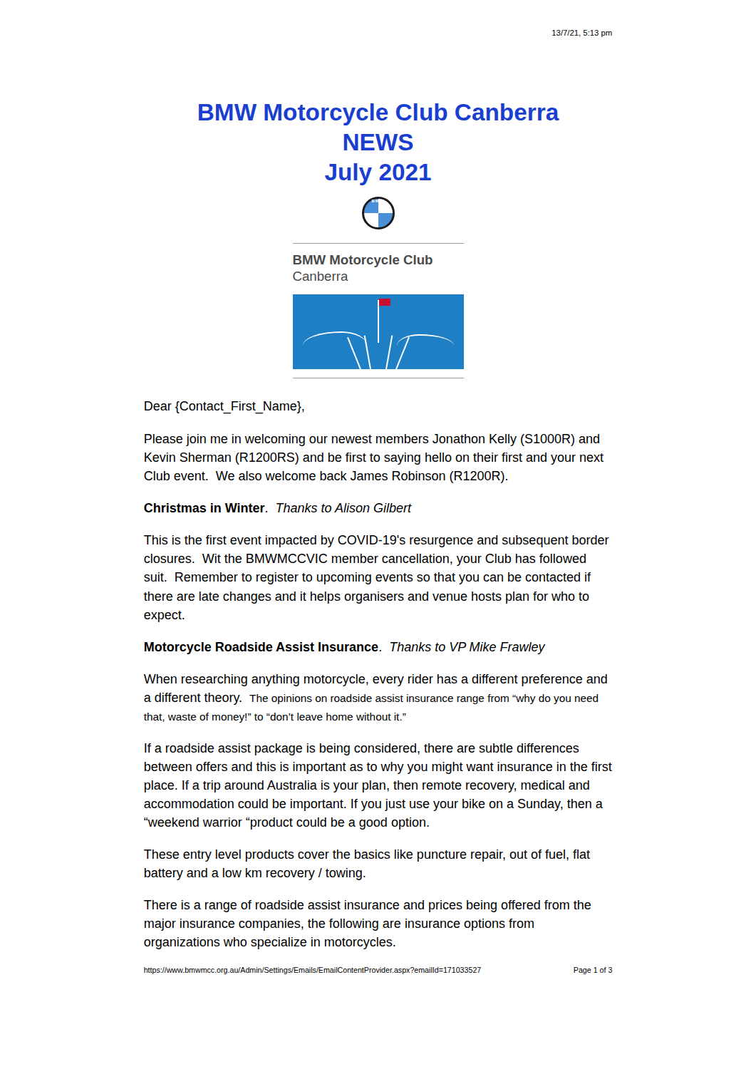13/7/21, 5:13 pm
BMW Motorcycle Club Canberra
NEWS
July 2021
BMW Motorcycle ClubCanberra
Dear {Contact_First_Name},
Please join me in welcoming our newest members Jonathon Kelly (S1000R) and Kevin Sherman (R1200RS) and be first to saying hello on their first and your next Club event. We also welcome back James Robinson (R1200R).
Christmas in Winter. Thanks to Alison Gilbert
This is the first event impacted by COVID-19's resurgence and subsequent border closures. Wit the BMWMCCVIC member cancellation, your Club has followed suit. Remember to register to upcoming events so that you can be contacted if there are late changes and it helps organisers and venue hosts plan for who to expect.
Motorcycle Roadside Assist Insurance. Thanks to VP Mike Frawley
When researching anything motorcycle, every rider has a different preference and a different theory. The opinions on roadside assist insurance range from “why do you need that, waste of money!” to “don’t leave home without it.”
If a roadside assist package is being considered, there are subtle differences between offers and this is important as to why you might want insurance in the first place. If a trip around Australia is your plan, then remote recovery, medical and accommodation could be important. If you just use your bike on a Sunday, then a “weekend warrior “product could be a good option.
These entry level products cover the basics like puncture repair, out of fuel, flat battery and a low km recovery / towing.
There is a range of roadside assist insurance and prices being offered from the major insurance companies, the following are insurance options from organizations who specialize in motorcycles.
https://www.bmwmcc.org.au/Admin/Settings/Emails/EmailContentProvider.aspx?emailId=171033527
Page 1 of 3